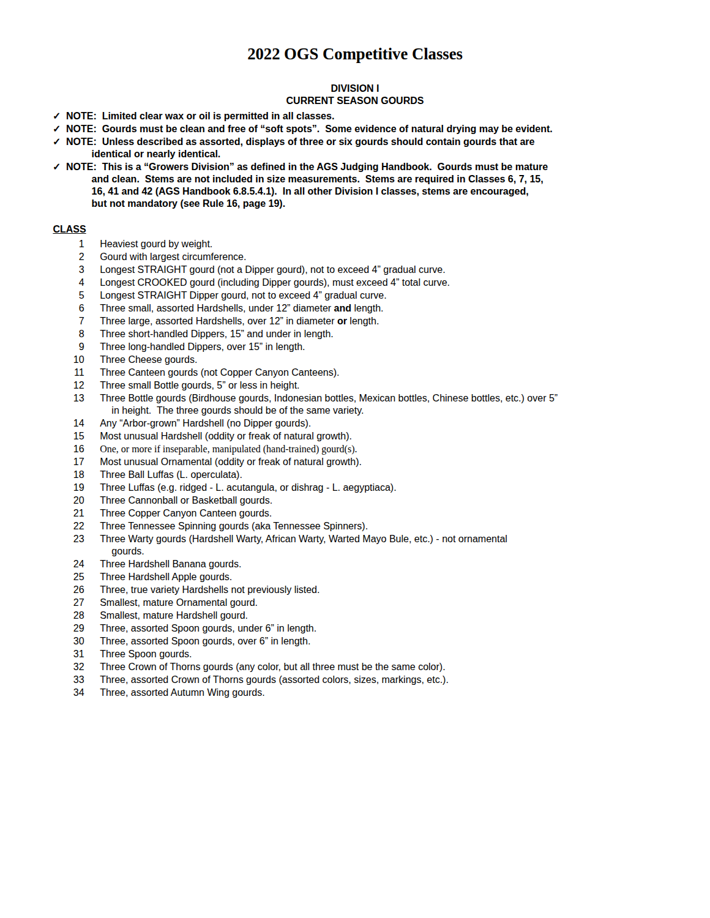2022 OGS Competitive Classes
DIVISION I
CURRENT SEASON GOURDS
NOTE: Limited clear wax or oil is permitted in all classes.
NOTE: Gourds must be clean and free of “soft spots”. Some evidence of natural drying may be evident.
NOTE: Unless described as assorted, displays of three or six gourds should contain gourds that are identical or nearly identical.
NOTE: This is a “Growers Division” as defined in the AGS Judging Handbook. Gourds must be mature and clean. Stems are not included in size measurements. Stems are required in Classes 6, 7, 15, 16, 41 and 42 (AGS Handbook 6.8.5.4.1). In all other Division I classes, stems are encouraged, but not mandatory (see Rule 16, page 19).
CLASS
| 1 | Heaviest gourd by weight. |
| 2 | Gourd with largest circumference. |
| 3 | Longest STRAIGHT gourd (not a Dipper gourd), not to exceed 4” gradual curve. |
| 4 | Longest CROOKED gourd (including Dipper gourds), must exceed 4” total curve. |
| 5 | Longest STRAIGHT Dipper gourd, not to exceed 4” gradual curve. |
| 6 | Three small, assorted Hardshells, under 12” diameter and length. |
| 7 | Three large, assorted Hardshells, over 12” in diameter or length. |
| 8 | Three short-handled Dippers, 15” and under in length. |
| 9 | Three long-handled Dippers, over 15” in length. |
| 10 | Three Cheese gourds. |
| 11 | Three Canteen gourds (not Copper Canyon Canteens). |
| 12 | Three small Bottle gourds, 5” or less in height. |
| 13 | Three Bottle gourds (Birdhouse gourds, Indonesian bottles, Mexican bottles, Chinese bottles, etc.) over 5” in height. The three gourds should be of the same variety. |
| 14 | Any “Arbor-grown” Hardshell (no Dipper gourds). |
| 15 | Most unusual Hardshell (oddity or freak of natural growth). |
| 16 | One, or more if inseparable, manipulated (hand-trained) gourd(s). |
| 17 | Most unusual Ornamental (oddity or freak of natural growth). |
| 18 | Three Ball Luffas (L. operculata). |
| 19 | Three Luffas (e.g. ridged - L. acutangula, or dishrag - L. aegyptiaca). |
| 20 | Three Cannonball or Basketball gourds. |
| 21 | Three Copper Canyon Canteen gourds. |
| 22 | Three Tennessee Spinning gourds (aka Tennessee Spinners). |
| 23 | Three Warty gourds (Hardshell Warty, African Warty, Warted Mayo Bule, etc.) - not ornamental gourds. |
| 24 | Three Hardshell Banana gourds. |
| 25 | Three Hardshell Apple gourds. |
| 26 | Three, true variety Hardshells not previously listed. |
| 27 | Smallest, mature Ornamental gourd. |
| 28 | Smallest, mature Hardshell gourd. |
| 29 | Three, assorted Spoon gourds, under 6” in length. |
| 30 | Three, assorted Spoon gourds, over 6” in length. |
| 31 | Three Spoon gourds. |
| 32 | Three Crown of Thorns gourds (any color, but all three must be the same color). |
| 33 | Three, assorted Crown of Thorns gourds (assorted colors, sizes, markings, etc.). |
| 34 | Three, assorted Autumn Wing gourds. |